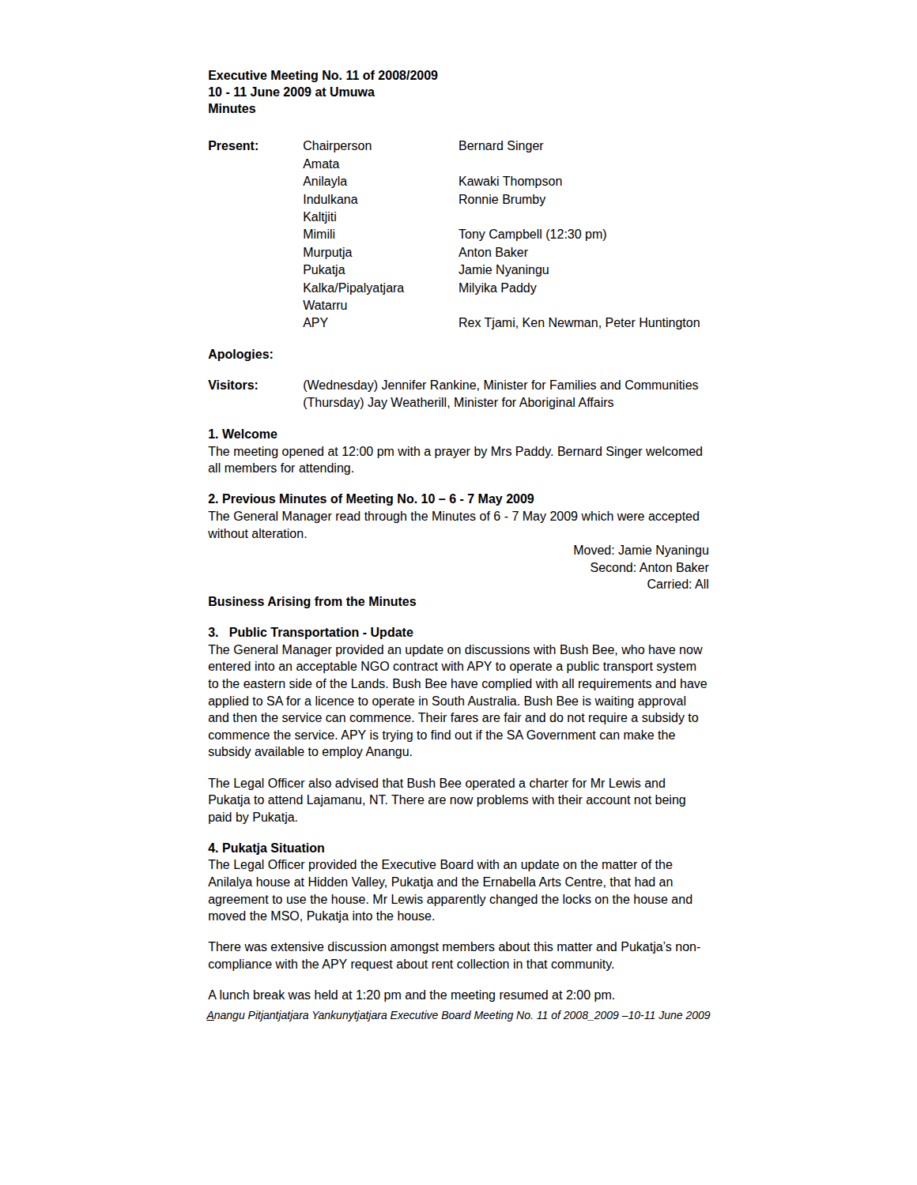Executive Meeting No. 11 of 2008/2009
10 - 11 June 2009 at Umuwa
Minutes
| Present: | Chairperson | Bernard Singer |
| | Amata | |
| | Anilayla | Kawaki Thompson |
| | Indulkana | Ronnie Brumby |
| | Kaltjiti | |
| | Mimili | Tony Campbell (12:30 pm) |
| | Murputja | Anton Baker |
| | Pukatja | Jamie Nyaningu |
| | Kalka/Pipalyatjara | Milyika Paddy |
| | Watarru | |
| | APY | Rex Tjami, Ken Newman, Peter Huntington |
Apologies:
| Visitors: | (Wednesday) Jennifer Rankine, Minister for Families and Communities (Thursday) Jay Weatherill, Minister for Aboriginal Affairs |
1. Welcome
The meeting opened at 12:00 pm with a prayer by Mrs Paddy. Bernard Singer welcomed all members for attending.
2. Previous Minutes of Meeting No. 10 – 6 - 7 May 2009
The General Manager read through the Minutes of 6 - 7 May 2009 which were accepted without alteration.
Moved: Jamie Nyaningu
Second: Anton Baker
Carried: All
Business Arising from the Minutes
3. Public Transportation - Update
The General Manager provided an update on discussions with Bush Bee, who have now entered into an acceptable NGO contract with APY to operate a public transport system to the eastern side of the Lands. Bush Bee have complied with all requirements and have applied to SA for a licence to operate in South Australia. Bush Bee is waiting approval and then the service can commence. Their fares are fair and do not require a subsidy to commence the service. APY is trying to find out if the SA Government can make the subsidy available to employ Anangu.
The Legal Officer also advised that Bush Bee operated a charter for Mr Lewis and Pukatja to attend Lajamanu, NT. There are now problems with their account not being paid by Pukatja.
4. Pukatja Situation
The Legal Officer provided the Executive Board with an update on the matter of the Anilalya house at Hidden Valley, Pukatja and the Ernabella Arts Centre, that had an agreement to use the house. Mr Lewis apparently changed the locks on the house and moved the MSO, Pukatja into the house.
There was extensive discussion amongst members about this matter and Pukatja’s non-compliance with the APY request about rent collection in that community.
A lunch break was held at 1:20 pm and the meeting resumed at 2:00 pm.
Anangu Pitjantjatjara Yankunytjatjara Executive Board Meeting No. 11 of 2008_2009 –10-11 June 2009